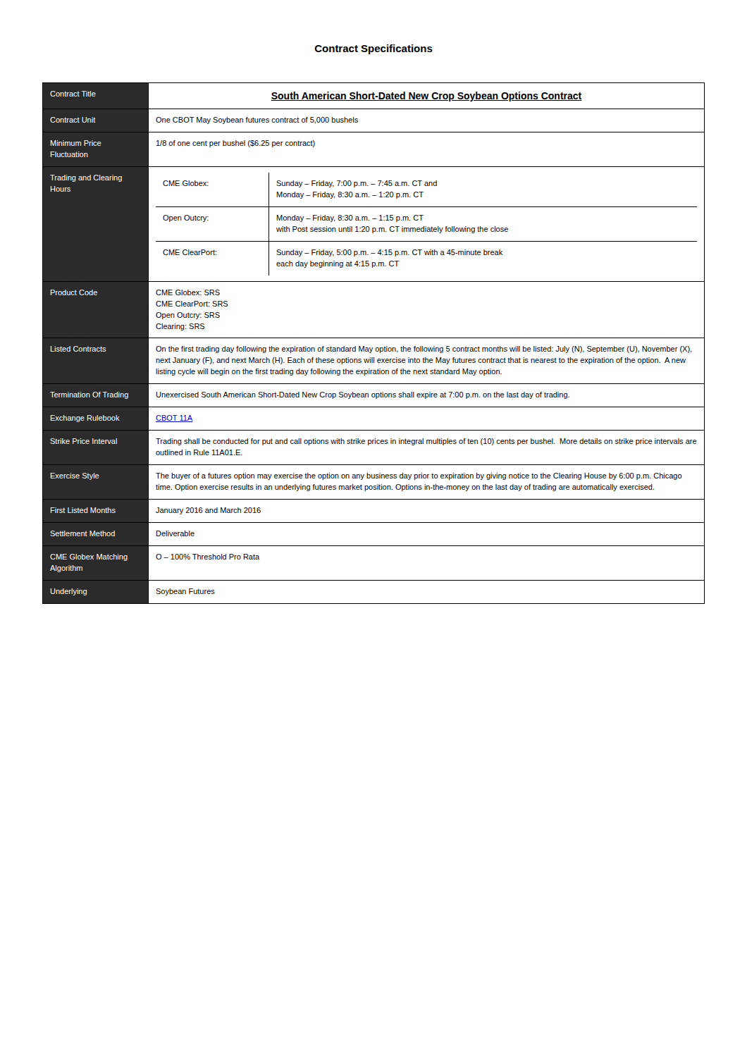Contract Specifications
| Contract Title | South American Short-Dated New Crop Soybean Options Contract |
| Contract Unit | One CBOT May Soybean futures contract of 5,000 bushels |
| Minimum Price Fluctuation | 1/8 of one cent per bushel ($6.25 per contract) |
| Trading and Clearing Hours | / CME Globex: / Sunday – Friday, 7:00 p.m. – 7:45 a.m. CT and Monday – Friday, 8:30 a.m. – 1:20 p.m. CT / / Open Outcry: / Monday – Friday, 8:30 a.m. – 1:15 p.m. CT with Post session until 1:20 p.m. CT immediately following the close / / CME ClearPort: / Sunday – Friday, 5:00 p.m. – 4:15 p.m. CT with a 45-minute break each day beginning at 4:15 p.m. CT / |
| Product Code | CME Globex: SRS CME ClearPort: SRS Open Outcry: SRS Clearing: SRS |
| Listed Contracts | On the first trading day following the expiration of standard May option, the following 5 contract months will be listed: July (N), September (U), November (X), next January (F), and next March (H). Each of these options will exercise into the May futures contract that is nearest to the expiration of the option. A new listing cycle will begin on the first trading day following the expiration of the next standard May option. |
| Termination Of Trading | Unexercised South American Short-Dated New Crop Soybean options shall expire at 7:00 p.m. on the last day of trading. |
| Exchange Rulebook | CBOT 11A |
| Strike Price Interval | Trading shall be conducted for put and call options with strike prices in integral multiples of ten (10) cents per bushel. More details on strike price intervals are outlined in Rule 11A01.E. |
| Exercise Style | The buyer of a futures option may exercise the option on any business day prior to expiration by giving notice to the Clearing House by 6:00 p.m. Chicago time. Option exercise results in an underlying futures market position. Options in-the-money on the last day of trading are automatically exercised. |
| First Listed Months | January 2016 and March 2016 |
| Settlement Method | Deliverable |
| CME Globex Matching Algorithm | O – 100% Threshold Pro Rata |
| Underlying | Soybean Futures |